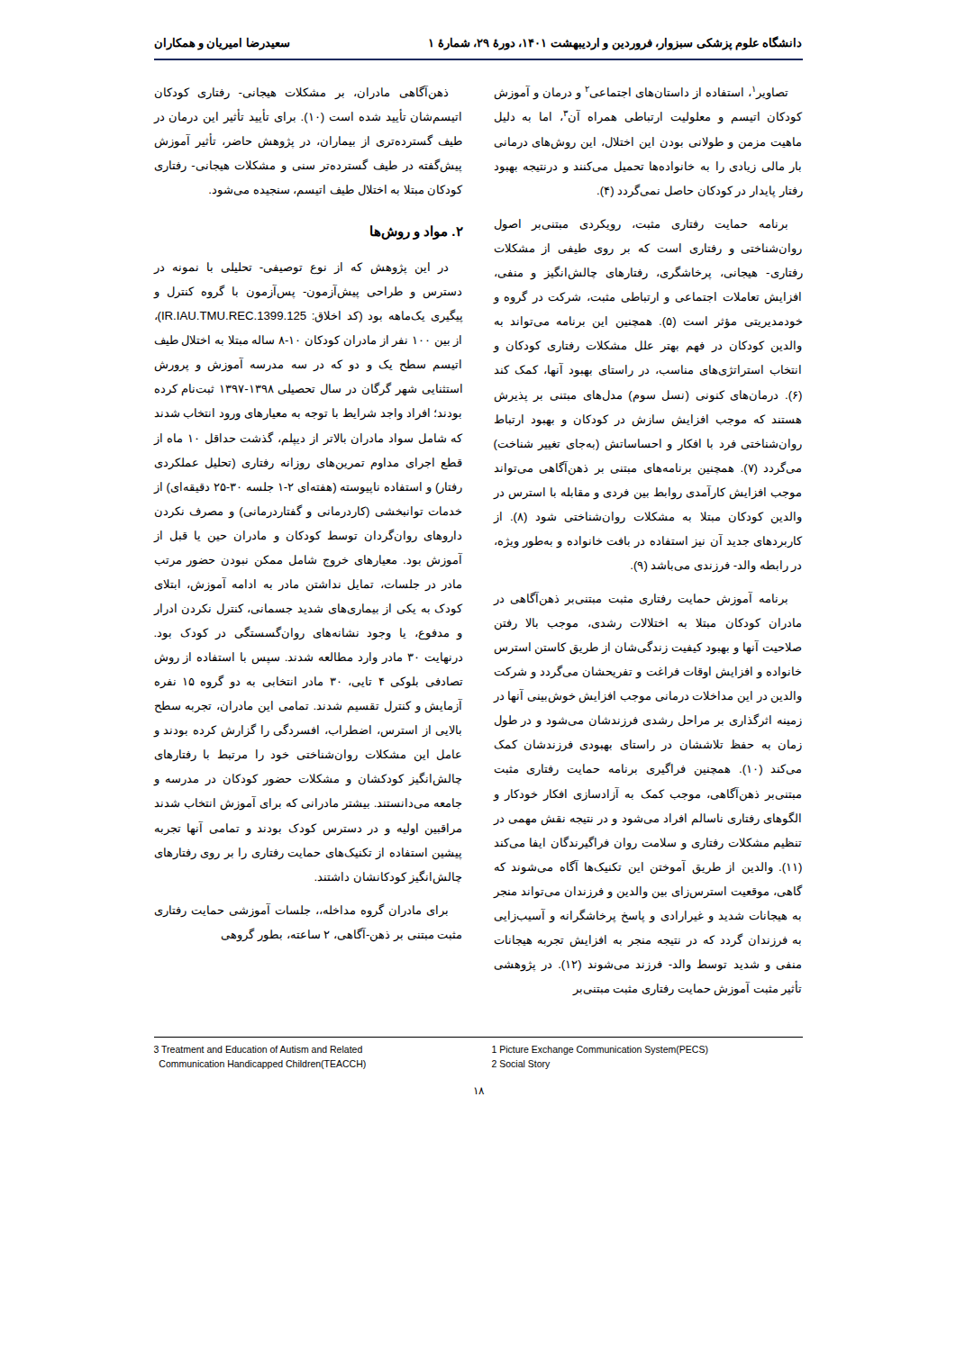دانشگاه علوم پزشکی سبزوار، فروردین و اردیبهشت ۱۴۰۱، دورۀ ۲۹، شمارۀ ۱
سعیدرضا امیریان و همکاران
تصاویر۱، استفاده از داستان‌های اجتماعی۲ و درمان و آموزش کودکان اتیسم و معلولیت ارتباطی همراه آن۳، اما به دلیل ماهیت مزمن و طولانی بودن این اختلال، این روش‌های درمانی بار مالی زیادی را به خانواده‌ها تحمیل می‌کنند و درنتیجه بهبود رفتار پایدار در کودکان حاصل نمی‌گردد (۴).
برنامه حمایت رفتاری مثبت، رویکردی مبتنی‌بر اصول روان‌شناختی و رفتاری است که بر روی طیفی از مشکلات رفتاری- هیجانی، پرخاشگری، رفتارهای چالش‌انگیز و منفی، افزایش تعاملات اجتماعی و ارتباطی مثبت، شرکت در گروه و خودمدیریتی مؤثر است (۵). همچنین این برنامه می‌تواند به والدین کودکان در فهم بهتر علل مشکلات رفتاری کودکان و انتخاب استراتژی‌های مناسب، در راستای بهبود آنها، کمک کند (۶). درمان‌های کنونی (نسل سوم) مدل‌های مبتنی بر پذیرش هستند که موجب افزایش سازش در کودکان و بهبود ارتباط روان‌شناختی فرد با افکار و احساساتش (به‌جای تغییر شناخت) می‌گردد (۷). همچنین برنامه‌های مبتنی بر ذهن‌آگاهی می‌تواند موجب افزایش کارآمدی روابط بین فردی و مقابله با استرس در والدین کودکان مبتلا به مشکلات روان‌شناختی شود (۸). از کاربردهای جدید آن نیز استفاده در بافت خانواده و به‌طور ویژه، در رابطه والد- فرزندی می‌باشد (۹).
برنامه آموزش حمایت رفتاری مثبت مبتنی‌بر ذهن‌آگاهی در مادران کودکان مبتلا به اختلالات رشدی، موجب بالا رفتن صلاحیت آنها و بهبود کیفیت زندگی‌شان از طریق کاستن استرس خانواده و افزایش اوقات فراغت و تفریحشان می‌گردد و شرکت والدین در این مداخلات درمانی موجب افزایش خوش‌بینی آنها در زمینه اثرگذاری بر مراحل رشدی فرزندشان می‌شود و در طول زمان به حفظ تلاششان در راستای بهبودی فرزندشان کمک می‌کند (۱۰). همچنین فراگیری برنامه حمایت رفتاری مثبت مبتنی‌بر ذهن‌آگاهی، موجب کمک به آزادسازی افکار خودکار و الگوهای رفتاری ناسالم افراد می‌شود و در نتیجه نقش مهمی در تنظیم مشکلات رفتاری و سلامت روان فراگیرندگان ایفا می‌کند (۱۱). والدین از طریق آموختن این تکنیک‌ها آگاه می‌شوند که گاهی، موقعیت استرس‌زای بین والدین و فرزندان می‌تواند منجر به هیجانات شدید و غیرارادی و پاسخ پرخاشگرانه و آسیب‌زایی به فرزندان گردد که در نتیجه منجر به افزایش تجربه هیجانات منفی و شدید توسط والد- فرزند می‌شوند (۱۲). در پژوهشی تأثیر مثبت آموزش حمایت رفتاری مثبت مبتنی‌بر
ذهن‌آگاهی مادران، بر مشکلات هیجانی- رفتاری کودکان اتیسم‌شان تأیید شده است (۱۰). برای تأیید تأثیر این درمان در طیف گسترده‌تری از بیماران، در پژوهش حاضر، تأثیر آموزش پیش‌گفته در طیف گسترده‌تر سنی و مشکلات هیجانی- رفتاری کودکان مبتلا به اختلال طیف اتیسم، سنجیده می‌شود.
۲. مواد و روش‌ها
در این پژوهش که از نوع توصیفی- تحلیلی با نمونه در دسترس و طراحی پیش‌آزمون- پس‌آزمون با گروه کنترل و پیگیری یک‌ماهه بود (کد اخلاق: IR.IAU.TMU.REC.1399.125)، از بین ۱۰۰ نفر از مادران کودکان ۱۰-۸ ساله مبتلا به اختلال طیف اتیسم سطح یک و دو که در سه مدرسه آموزش و پرورش استثنایی شهر گرگان در سال تحصیلی ۱۳۹۸-۱۳۹۷ ثبت‌نام کرده بودند؛ افراد واجد شرایط با توجه به معیارهای ورود انتخاب شدند که شامل سواد مادران بالاتر از دیپلم، گذشت حداقل ۱۰ ماه از قطع اجرای مداوم تمرین‌های روزانه رفتاری (تحلیل عملکردی رفتار) و استفاده ناپیوسته (هفته‌ای ۲-۱ جلسه ۳۰-۲۵ دقیقه‌ای) از خدمات توانبخشی (کاردرمانی و گفتاردرمانی) و مصرف نکردن داروهای روان‌گردان توسط کودکان و مادران حین یا قبل از آموزش بود. معیارهای خروج شامل ممکن نبودن حضور مرتب مادر در جلسات، تمایل نداشتن مادر به ادامه آموزش، ابتلای کودک به یکی از بیماری‌های شدید جسمانی، کنترل نکردن ادرار و مدفوع، یا وجود نشانه‌های روان‌گسستگی در کودک بود. درنهایت ۳۰ مادر وارد مطالعه شدند. سپس با استفاده از روش تصادفی بلوکی ۴ تایی، ۳۰ مادر انتخابی به دو گروه ۱۵ نفره آزمایش و کنترل تقسیم شدند. تمامی این مادران، تجربه سطح بالایی از استرس، اضطراب، افسردگی را گزارش کرده بودند و عامل این مشکلات روان‌شناختی خود را مرتبط با رفتارهای چالش‌انگیز کودکشان و مشکلات حضور کودکان در مدرسه و جامعه می‌دانستند. بیشتر مادرانی که برای آموزش انتخاب شدند مراقبین اولیه و در دسترس کودک بودند و تمامی آنها تجربه پیشین استفاده از تکنیک‌های حمایت رفتاری را بر روی رفتارهای چالش‌انگیز کودکانشان داشتند.
برای مادران گروه مداخله،، جلسات آموزشی حمایت رفتاری مثبت مبتنی بر ذهن-آگاهی، ۲ ساعته، بطور گروهی
3 Treatment and Education of Autism and Related
Communication Handicapped Children(TEACCH)
1 Picture Exchange Communication System(PECS)
2 Social Story
۱۸